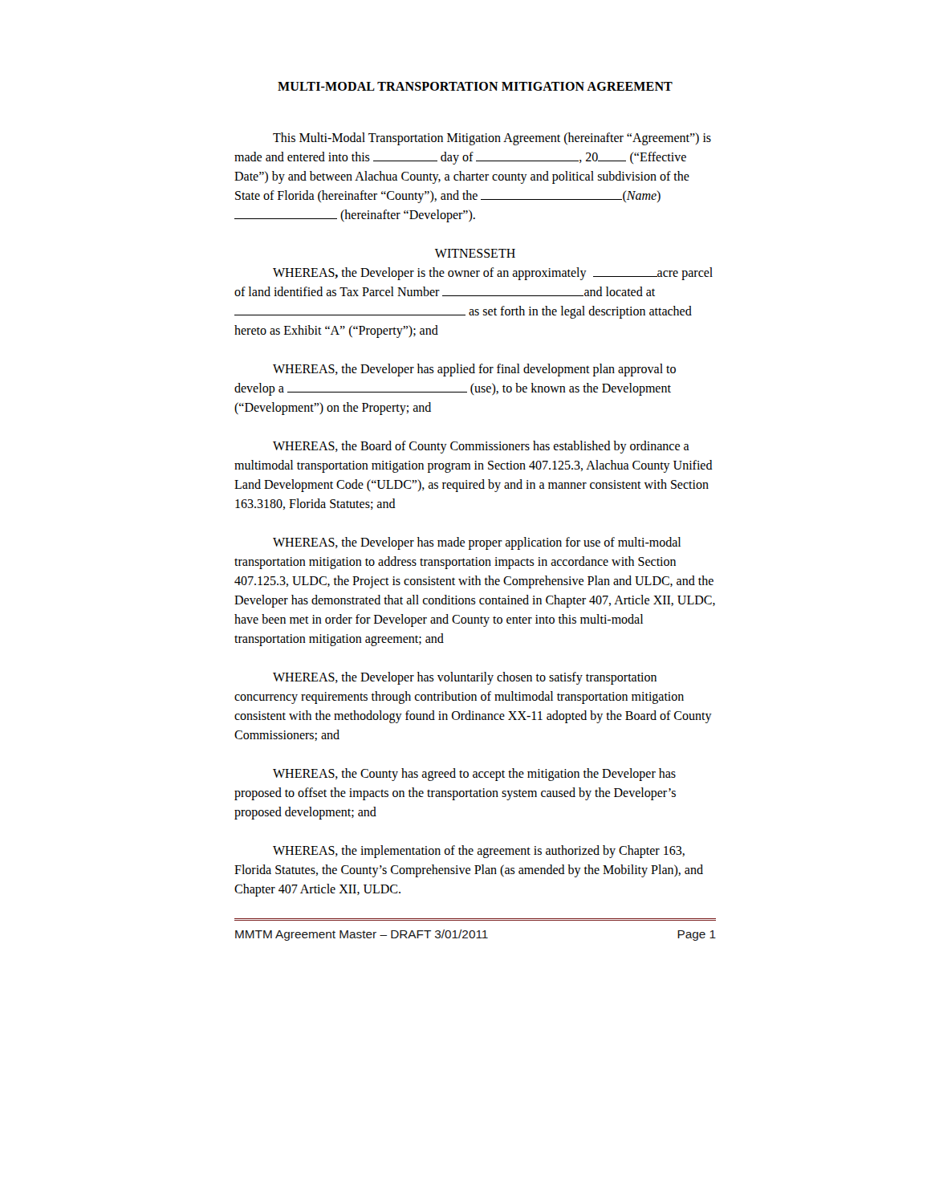Multi-Modal Transportation Mitigation Agreement
This Multi-Modal Transportation Mitigation Agreement (hereinafter “Agreement”) is made and entered into this day of , 20 (“Effective Date”) by and between Alachua County, a charter county and political subdivision of the State of Florida (hereinafter “County”), and the (Name) (hereinafter “Developer”).
WITNESSETH
WHEREAS, the Developer is the owner of an approximately acre parcel of land identified as Tax Parcel Number and located at as set forth in the legal description attached hereto as Exhibit “A” (“Property”); and
WHEREAS, the Developer has applied for final development plan approval to develop a (use), to be known as the Development (“Development”) on the Property; and
WHEREAS, the Board of County Commissioners has established by ordinance a multimodal transportation mitigation program in Section 407.125.3, Alachua County Unified Land Development Code (“ULDC”), as required by and in a manner consistent with Section 163.3180, Florida Statutes; and
WHEREAS, the Developer has made proper application for use of multi-modal transportation mitigation to address transportation impacts in accordance with Section 407.125.3, ULDC, the Project is consistent with the Comprehensive Plan and ULDC, and the Developer has demonstrated that all conditions contained in Chapter 407, Article XII, ULDC, have been met in order for Developer and County to enter into this multi-modal transportation mitigation agreement; and
WHEREAS, the Developer has voluntarily chosen to satisfy transportation concurrency requirements through contribution of multimodal transportation mitigation consistent with the methodology found in Ordinance XX-11 adopted by the Board of County Commissioners; and
WHEREAS, the County has agreed to accept the mitigation the Developer has proposed to offset the impacts on the transportation system caused by the Developer’s proposed development; and
WHEREAS, the implementation of the agreement is authorized by Chapter 163, Florida Statutes, the County’s Comprehensive Plan (as amended by the Mobility Plan), and Chapter 407 Article XII, ULDC.
MMTM Agreement Master – DRAFT 3/01/2011 Page 1